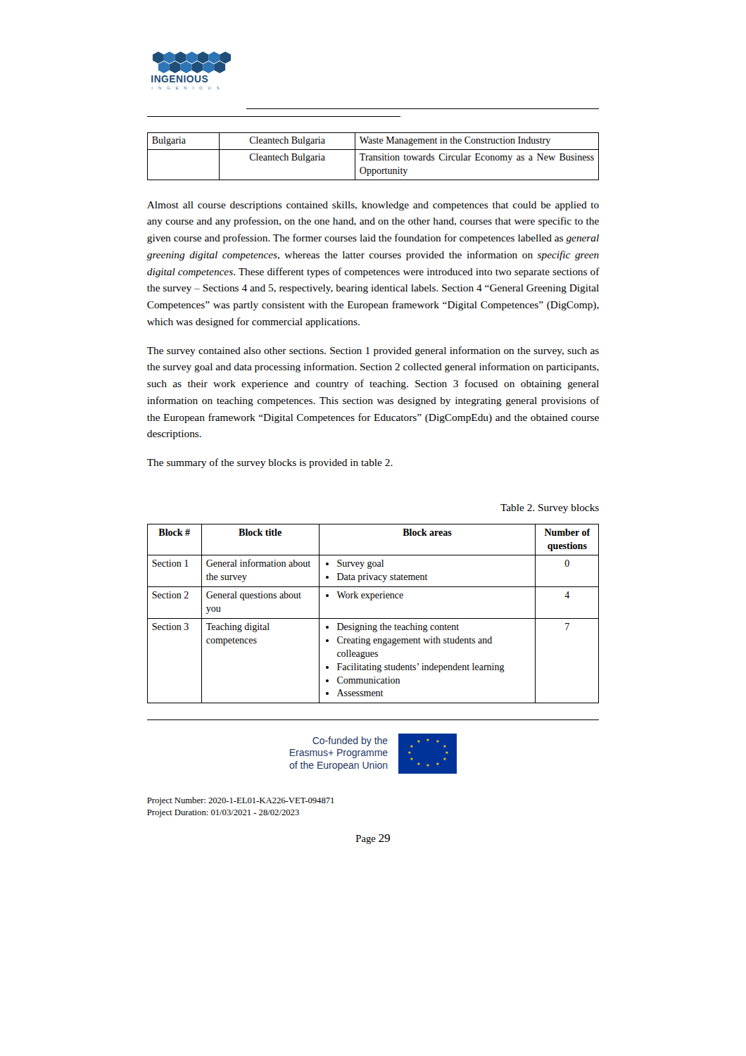INGENIOUS I N G E N I O U S
| Bulgaria | Cleantech Bulgaria | Waste Management in the Construction Industry |
| | Cleantech Bulgaria | Transition towards Circular Economy as a New Business Opportunity |
Almost all course descriptions contained skills, knowledge and competences that could be applied to any course and any profession, on the one hand, and on the other hand, courses that were specific to the given course and profession. The former courses laid the foundation for competences labelled as general greening digital competences, whereas the latter courses provided the information on specific green digital competences. These different types of competences were introduced into two separate sections of the survey – Sections 4 and 5, respectively, bearing identical labels. Section 4 “General Greening Digital Competences” was partly consistent with the European framework “Digital Competences” (DigComp), which was designed for commercial applications.
The survey contained also other sections. Section 1 provided general information on the survey, such as the survey goal and data processing information. Section 2 collected general information on participants, such as their work experience and country of teaching. Section 3 focused on obtaining general information on teaching competences. This section was designed by integrating general provisions of the European framework “Digital Competences for Educators” (DigCompEdu) and the obtained course descriptions.
The summary of the survey blocks is provided in table 2.
Table 2. Survey blocks
| Block # | Block title | Block areas | Number of questions |
| --- | --- | --- | --- |
| Section 1 | General information about the survey | Survey goal Data privacy statement | 0 |
| Section 2 | General questions about you | Work experience | 4 |
| Section 3 | Teaching digital competences | Designing the teaching content Creating engagement with students and colleagues Facilitating students’ independent learning Communication Assessment | 7 |
Co-funded by the
Erasmus+ Programme
of the European Union
★ ★ ★ ★ ★ ★ ★ ★ ★ ★ ★ ★
Project Number: 2020-1-EL01-KA226-VET-094871
Project Duration: 01/03/2021 - 28/02/2023
Page 29